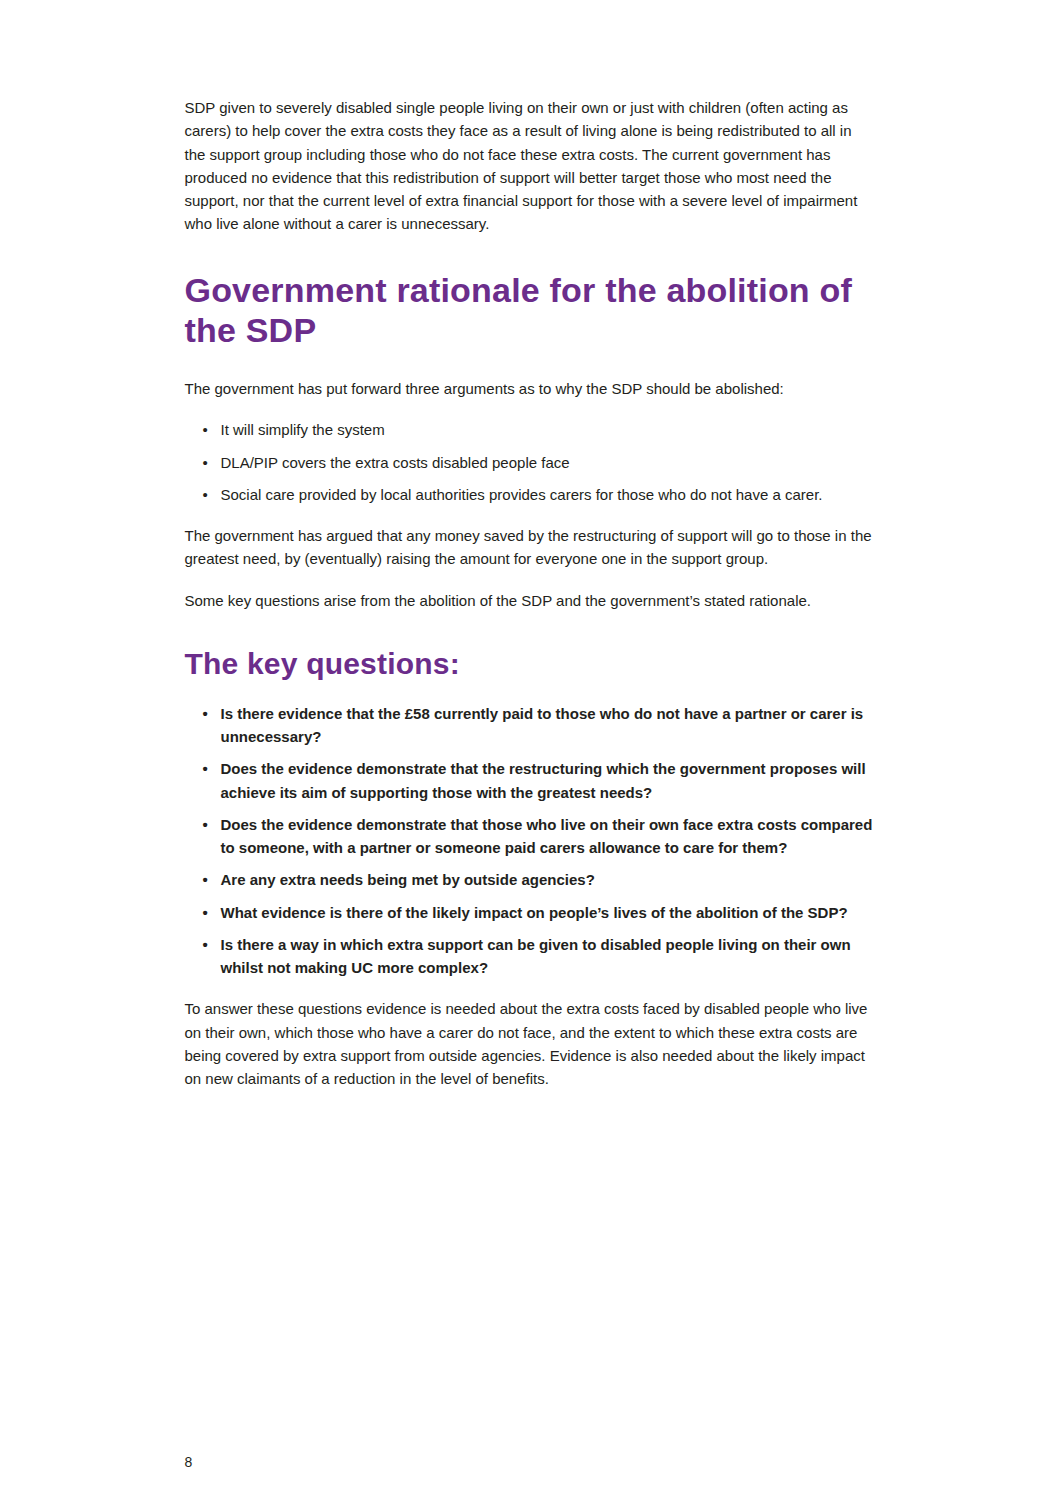SDP given to severely disabled single people living on their own or just with children (often acting as carers) to help cover the extra costs they face as a result of living alone is being redistributed to all in the support group including those who do not face these extra costs. The current government has produced no evidence that this redistribution of support will better target those who most need the support, nor that the current level of extra financial support for those with a severe level of impairment who live alone without a carer is unnecessary.
Government rationale for the abolition of the SDP
The government has put forward three arguments as to why the SDP should be abolished:
It will simplify the system
DLA/PIP covers the extra costs disabled people face
Social care provided by local authorities provides carers for those who do not have a carer.
The government has argued that any money saved by the restructuring of support will go to those in the greatest need, by (eventually) raising the amount for everyone one in the support group.
Some key questions arise from the abolition of the SDP and the government’s stated rationale.
The key questions:
Is there evidence that the £58 currently paid to those who do not have a partner or carer is unnecessary?
Does the evidence demonstrate that the restructuring which the government proposes will achieve its aim of supporting those with the greatest needs?
Does the evidence demonstrate that those who live on their own face extra costs compared to someone, with a partner or someone paid carers allowance to care for them?
Are any extra needs being met by outside agencies?
What evidence is there of the likely impact on people’s lives of the abolition of the SDP?
Is there a way in which extra support can be given to disabled people living on their own whilst not making UC more complex?
To answer these questions evidence is needed about the extra costs faced by disabled people who live on their own, which those who have a carer do not face, and the extent to which these extra costs are being covered by extra support from outside agencies. Evidence is also needed about the likely impact on new claimants of a reduction in the level of benefits.
8